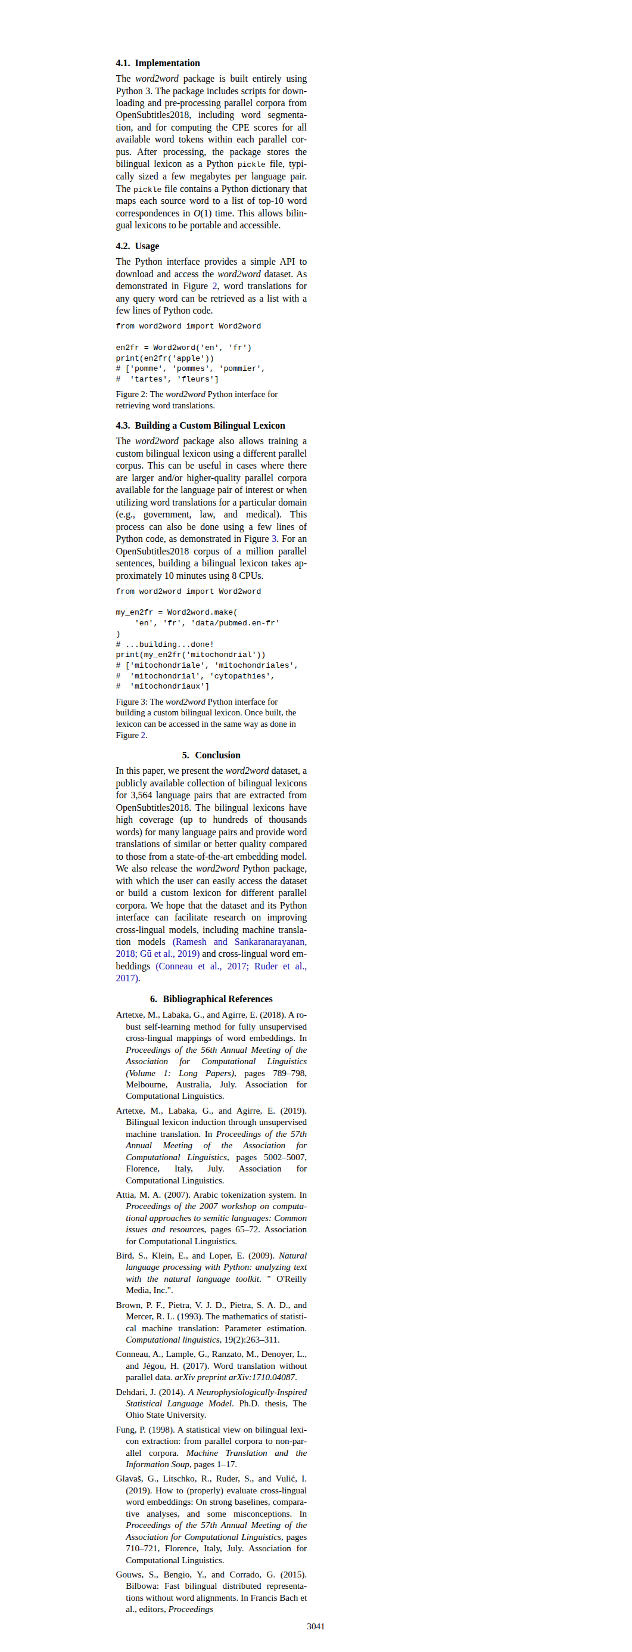4.1. Implementation
The word2word package is built entirely using Python 3. The package includes scripts for downloading and pre-processing parallel corpora from OpenSubtitles2018, including word segmentation, and for computing the CPE scores for all available word tokens within each parallel corpus. After processing, the package stores the bilingual lexicon as a Python pickle file, typically sized a few megabytes per language pair. The pickle file contains a Python dictionary that maps each source word to a list of top-10 word correspondences in O(1) time. This allows bilingual lexicons to be portable and accessible.
4.2. Usage
The Python interface provides a simple API to download and access the word2word dataset. As demonstrated in Figure 2, word translations for any query word can be retrieved as a list with a few lines of Python code.
from word2word import Word2word

en2fr = Word2word('en', 'fr')
print(en2fr('apple'))
# ['pomme', 'pommes', 'pommier',
#  'tartes', 'fleurs']
Figure 2: The word2word Python interface for retrieving word translations.
4.3. Building a Custom Bilingual Lexicon
The word2word package also allows training a custom bilingual lexicon using a different parallel corpus. This can be useful in cases where there are larger and/or higher-quality parallel corpora available for the language pair of interest or when utilizing word translations for a particular domain (e.g., government, law, and medical). This process can also be done using a few lines of Python code, as demonstrated in Figure 3. For an OpenSubtitles2018 corpus of a million parallel sentences, building a bilingual lexicon takes approximately 10 minutes using 8 CPUs.
from word2word import Word2word

my_en2fr = Word2word.make(
    'en', 'fr', 'data/pubmed.en-fr'
)
# ...building...done!
print(my_en2fr('mitochondrial'))
# ['mitochondriale', 'mitochondriales',
#  'mitochondrial', 'cytopathies',
#  'mitochondriaux']
Figure 3: The word2word Python interface for building a custom bilingual lexicon. Once built, the lexicon can be accessed in the same way as done in Figure 2.
5. Conclusion
In this paper, we present the word2word dataset, a publicly available collection of bilingual lexicons for 3,564 language pairs that are extracted from OpenSubtitles2018. The bilingual lexicons have high coverage (up to hundreds of thousands words) for many language pairs and provide word translations of similar or better quality compared to those from a state-of-the-art embedding model. We also release the word2word Python package, with which the user can easily access the dataset or build a custom lexicon for different parallel corpora. We hope that the dataset and its Python interface can facilitate research on improving cross-lingual models, including machine translation models (Ramesh and Sankaranarayanan, 2018; Gū et al., 2019) and cross-lingual word embeddings (Conneau et al., 2017; Ruder et al., 2017).
6. Bibliographical References
Artetxe, M., Labaka, G., and Agirre, E. (2018). A robust self-learning method for fully unsupervised cross-lingual mappings of word embeddings. In Proceedings of the 56th Annual Meeting of the Association for Computational Linguistics (Volume 1: Long Papers), pages 789–798, Melbourne, Australia, July. Association for Computational Linguistics.
Artetxe, M., Labaka, G., and Agirre, E. (2019). Bilingual lexicon induction through unsupervised machine translation. In Proceedings of the 57th Annual Meeting of the Association for Computational Linguistics, pages 5002–5007, Florence, Italy, July. Association for Computational Linguistics.
Attia, M. A. (2007). Arabic tokenization system. In Proceedings of the 2007 workshop on computational approaches to semitic languages: Common issues and resources, pages 65–72. Association for Computational Linguistics.
Bird, S., Klein, E., and Loper, E. (2009). Natural language processing with Python: analyzing text with the natural language toolkit. " O'Reilly Media, Inc.".
Brown, P. F., Pietra, V. J. D., Pietra, S. A. D., and Mercer, R. L. (1993). The mathematics of statistical machine translation: Parameter estimation. Computational linguistics, 19(2):263–311.
Conneau, A., Lample, G., Ranzato, M., Denoyer, L., and Jégou, H. (2017). Word translation without parallel data. arXiv preprint arXiv:1710.04087.
Dehdari, J. (2014). A Neurophysiologically-Inspired Statistical Language Model. Ph.D. thesis, The Ohio State University.
Fung, P. (1998). A statistical view on bilingual lexicon extraction: from parallel corpora to non-parallel corpora. Machine Translation and the Information Soup, pages 1–17.
Glavaš, G., Litschko, R., Ruder, S., and Vulić, I. (2019). How to (properly) evaluate cross-lingual word embeddings: On strong baselines, comparative analyses, and some misconceptions. In Proceedings of the 57th Annual Meeting of the Association for Computational Linguistics, pages 710–721, Florence, Italy, July. Association for Computational Linguistics.
Gouws, S., Bengio, Y., and Corrado, G. (2015). Bilbowa: Fast bilingual distributed representations without word alignments. In Francis Bach et al., editors, Proceedings
3041